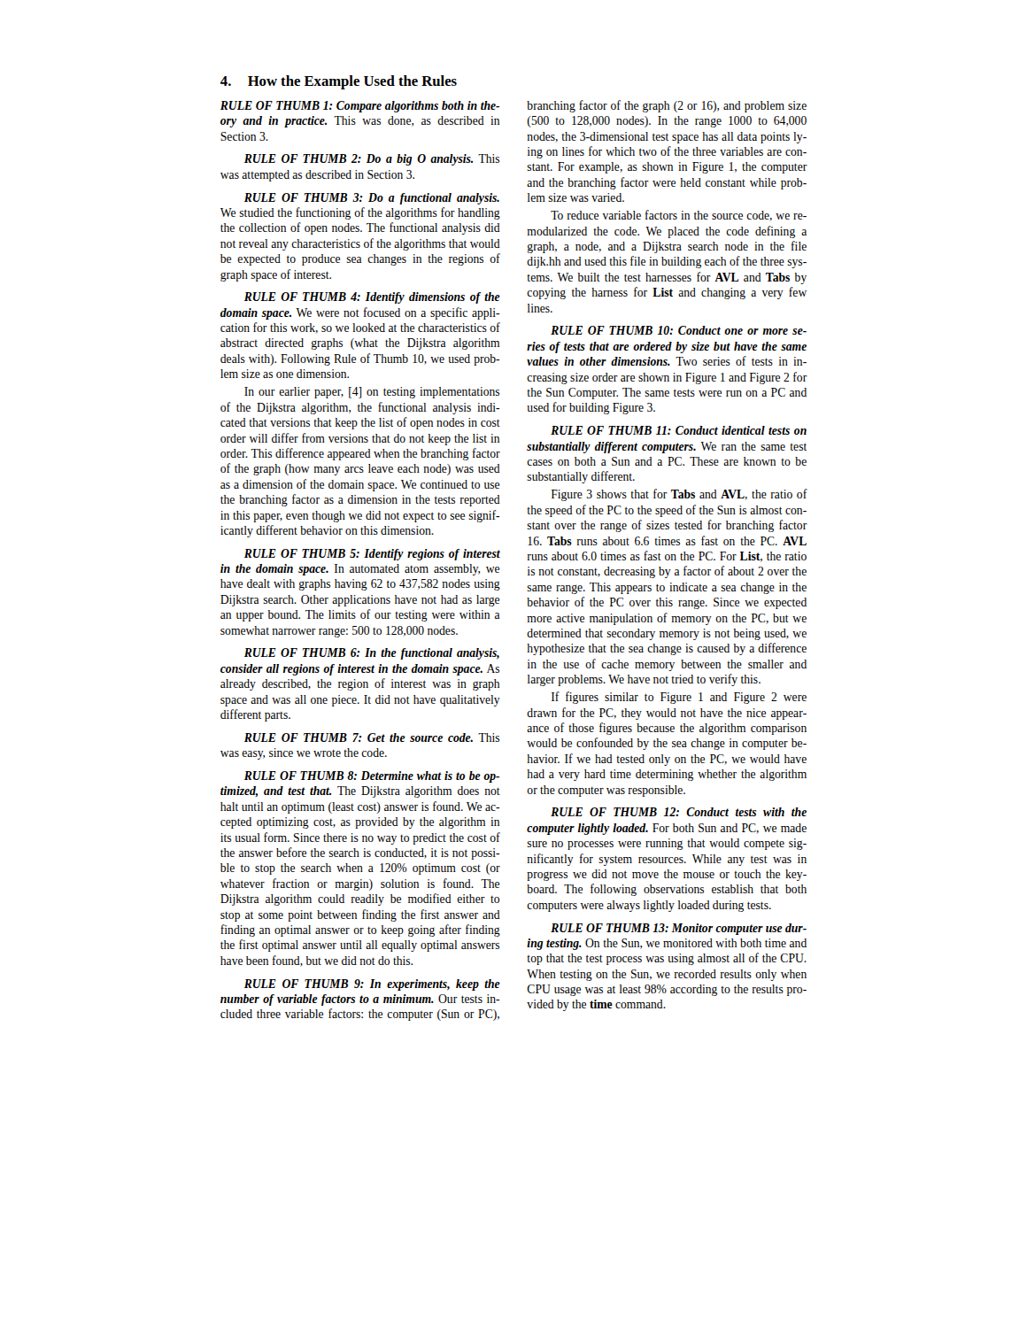4. How the Example Used the Rules
RULE OF THUMB 1: Compare algorithms both in theory and in practice. This was done, as described in Section 3.
RULE OF THUMB 2: Do a big O analysis. This was attempted as described in Section 3.
RULE OF THUMB 3: Do a functional analysis. We studied the functioning of the algorithms for handling the collection of open nodes. The functional analysis did not reveal any characteristics of the algorithms that would be expected to produce sea changes in the regions of graph space of interest.
RULE OF THUMB 4: Identify dimensions of the domain space. We were not focused on a specific application for this work, so we looked at the characteristics of abstract directed graphs (what the Dijkstra algorithm deals with). Following Rule of Thumb 10, we used problem size as one dimension.
In our earlier paper, [4] on testing implementations of the Dijkstra algorithm, the functional analysis indicated that versions that keep the list of open nodes in cost order will differ from versions that do not keep the list in order. This difference appeared when the branching factor of the graph (how many arcs leave each node) was used as a dimension of the domain space. We continued to use the branching factor as a dimension in the tests reported in this paper, even though we did not expect to see significantly different behavior on this dimension.
RULE OF THUMB 5: Identify regions of interest in the domain space. In automated atom assembly, we have dealt with graphs having 62 to 437,582 nodes using Dijkstra search. Other applications have not had as large an upper bound. The limits of our testing were within a somewhat narrower range: 500 to 128,000 nodes.
RULE OF THUMB 6: In the functional analysis, consider all regions of interest in the domain space. As already described, the region of interest was in graph space and was all one piece. It did not have qualitatively different parts.
RULE OF THUMB 7: Get the source code. This was easy, since we wrote the code.
RULE OF THUMB 8: Determine what is to be optimized, and test that. The Dijkstra algorithm does not halt until an optimum (least cost) answer is found. We accepted optimizing cost, as provided by the algorithm in its usual form. Since there is no way to predict the cost of the answer before the search is conducted, it is not possible to stop the search when a 120% optimum cost (or whatever fraction or margin) solution is found. The Dijkstra algorithm could readily be modified either to stop at some point between finding the first answer and finding an optimal answer or to keep going after finding the first optimal answer until all equally optimal answers have been found, but we did not do this.
RULE OF THUMB 9: In experiments, keep the number of variable factors to a minimum. Our tests included three variable factors: the computer (Sun or PC), branching factor of the graph (2 or 16), and problem size (500 to 128,000 nodes). In the range 1000 to 64,000 nodes, the 3-dimensional test space has all data points lying on lines for which two of the three variables are constant. For example, as shown in Figure 1, the computer and the branching factor were held constant while problem size was varied.
To reduce variable factors in the source code, we remodularized the code. We placed the code defining a graph, a node, and a Dijkstra search node in the file dijk.hh and used this file in building each of the three systems. We built the test harnesses for AVL and Tabs by copying the harness for List and changing a very few lines.
RULE OF THUMB 10: Conduct one or more series of tests that are ordered by size but have the same values in other dimensions. Two series of tests in increasing size order are shown in Figure 1 and Figure 2 for the Sun Computer. The same tests were run on a PC and used for building Figure 3.
RULE OF THUMB 11: Conduct identical tests on substantially different computers. We ran the same test cases on both a Sun and a PC. These are known to be substantially different.
Figure 3 shows that for Tabs and AVL, the ratio of the speed of the PC to the speed of the Sun is almost constant over the range of sizes tested for branching factor 16. Tabs runs about 6.6 times as fast on the PC. AVL runs about 6.0 times as fast on the PC. For List, the ratio is not constant, decreasing by a factor of about 2 over the same range. This appears to indicate a sea change in the behavior of the PC over this range. Since we expected more active manipulation of memory on the PC, but we determined that secondary memory is not being used, we hypothesize that the sea change is caused by a difference in the use of cache memory between the smaller and larger problems. We have not tried to verify this.
If figures similar to Figure 1 and Figure 2 were drawn for the PC, they would not have the nice appearance of those figures because the algorithm comparison would be confounded by the sea change in computer behavior. If we had tested only on the PC, we would have had a very hard time determining whether the algorithm or the computer was responsible.
RULE OF THUMB 12: Conduct tests with the computer lightly loaded. For both Sun and PC, we made sure no processes were running that would compete significantly for system resources. While any test was in progress we did not move the mouse or touch the keyboard. The following observations establish that both computers were always lightly loaded during tests.
RULE OF THUMB 13: Monitor computer use during testing. On the Sun, we monitored with both time and top that the test process was using almost all of the CPU. When testing on the Sun, we recorded results only when CPU usage was at least 98% according to the results provided by the time command.